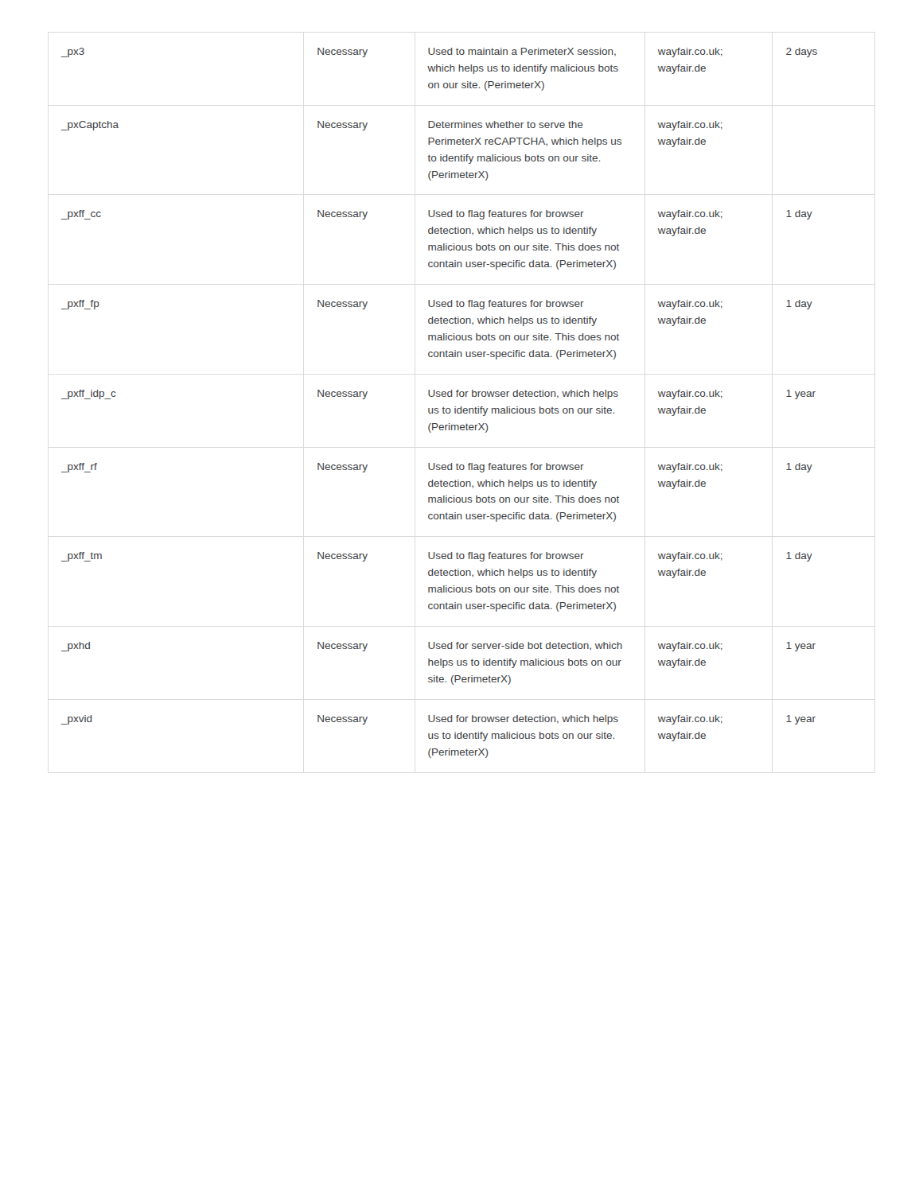| _px3 | Necessary | Used to maintain a PerimeterX session, which helps us to identify malicious bots on our site. (PerimeterX) | wayfair.co.uk; wayfair.de | 2 days |
| _pxCaptcha | Necessary | Determines whether to serve the PerimeterX reCAPTCHA, which helps us to identify malicious bots on our site. (PerimeterX) | wayfair.co.uk; wayfair.de | |
| _pxff_cc | Necessary | Used to flag features for browser detection, which helps us to identify malicious bots on our site. This does not contain user-specific data. (PerimeterX) | wayfair.co.uk; wayfair.de | 1 day |
| _pxff_fp | Necessary | Used to flag features for browser detection, which helps us to identify malicious bots on our site. This does not contain user-specific data. (PerimeterX) | wayfair.co.uk; wayfair.de | 1 day |
| _pxff_idp_c | Necessary | Used for browser detection, which helps us to identify malicious bots on our site. (PerimeterX) | wayfair.co.uk; wayfair.de | 1 year |
| _pxff_rf | Necessary | Used to flag features for browser detection, which helps us to identify malicious bots on our site. This does not contain user-specific data. (PerimeterX) | wayfair.co.uk; wayfair.de | 1 day |
| _pxff_tm | Necessary | Used to flag features for browser detection, which helps us to identify malicious bots on our site. This does not contain user-specific data. (PerimeterX) | wayfair.co.uk; wayfair.de | 1 day |
| _pxhd | Necessary | Used for server-side bot detection, which helps us to identify malicious bots on our site. (PerimeterX) | wayfair.co.uk; wayfair.de | 1 year |
| _pxvid | Necessary | Used for browser detection, which helps us to identify malicious bots on our site. (PerimeterX) | wayfair.co.uk; wayfair.de | 1 year |